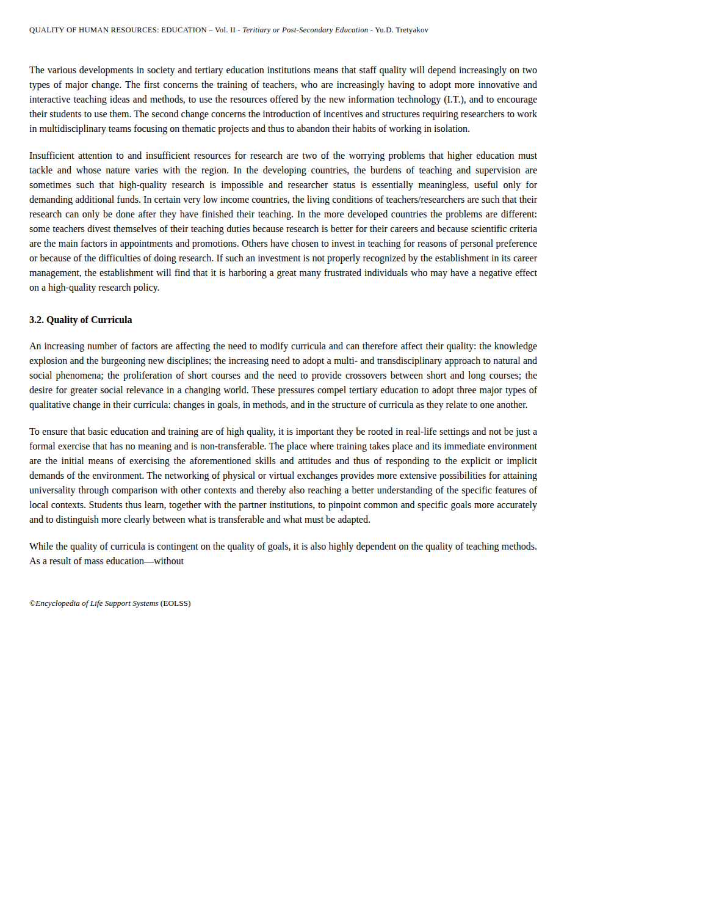QUALITY OF HUMAN RESOURCES: EDUCATION – Vol. II - Teritiary or Post-Secondary Education - Yu.D. Tretyakov
The various developments in society and tertiary education institutions means that staff quality will depend increasingly on two types of major change. The first concerns the training of teachers, who are increasingly having to adopt more innovative and interactive teaching ideas and methods, to use the resources offered by the new information technology (I.T.), and to encourage their students to use them. The second change concerns the introduction of incentives and structures requiring researchers to work in multidisciplinary teams focusing on thematic projects and thus to abandon their habits of working in isolation.
Insufficient attention to and insufficient resources for research are two of the worrying problems that higher education must tackle and whose nature varies with the region. In the developing countries, the burdens of teaching and supervision are sometimes such that high-quality research is impossible and researcher status is essentially meaningless, useful only for demanding additional funds. In certain very low income countries, the living conditions of teachers/researchers are such that their research can only be done after they have finished their teaching. In the more developed countries the problems are different: some teachers divest themselves of their teaching duties because research is better for their careers and because scientific criteria are the main factors in appointments and promotions. Others have chosen to invest in teaching for reasons of personal preference or because of the difficulties of doing research. If such an investment is not properly recognized by the establishment in its career management, the establishment will find that it is harboring a great many frustrated individuals who may have a negative effect on a high-quality research policy.
3.2. Quality of Curricula
An increasing number of factors are affecting the need to modify curricula and can therefore affect their quality: the knowledge explosion and the burgeoning new disciplines; the increasing need to adopt a multi- and transdisciplinary approach to natural and social phenomena; the proliferation of short courses and the need to provide crossovers between short and long courses; the desire for greater social relevance in a changing world. These pressures compel tertiary education to adopt three major types of qualitative change in their curricula: changes in goals, in methods, and in the structure of curricula as they relate to one another.
To ensure that basic education and training are of high quality, it is important they be rooted in real-life settings and not be just a formal exercise that has no meaning and is non-transferable. The place where training takes place and its immediate environment are the initial means of exercising the aforementioned skills and attitudes and thus of responding to the explicit or implicit demands of the environment. The networking of physical or virtual exchanges provides more extensive possibilities for attaining universality through comparison with other contexts and thereby also reaching a better understanding of the specific features of local contexts. Students thus learn, together with the partner institutions, to pinpoint common and specific goals more accurately and to distinguish more clearly between what is transferable and what must be adapted.
While the quality of curricula is contingent on the quality of goals, it is also highly dependent on the quality of teaching methods. As a result of mass education—without
©Encyclopedia of Life Support Systems (EOLSS)